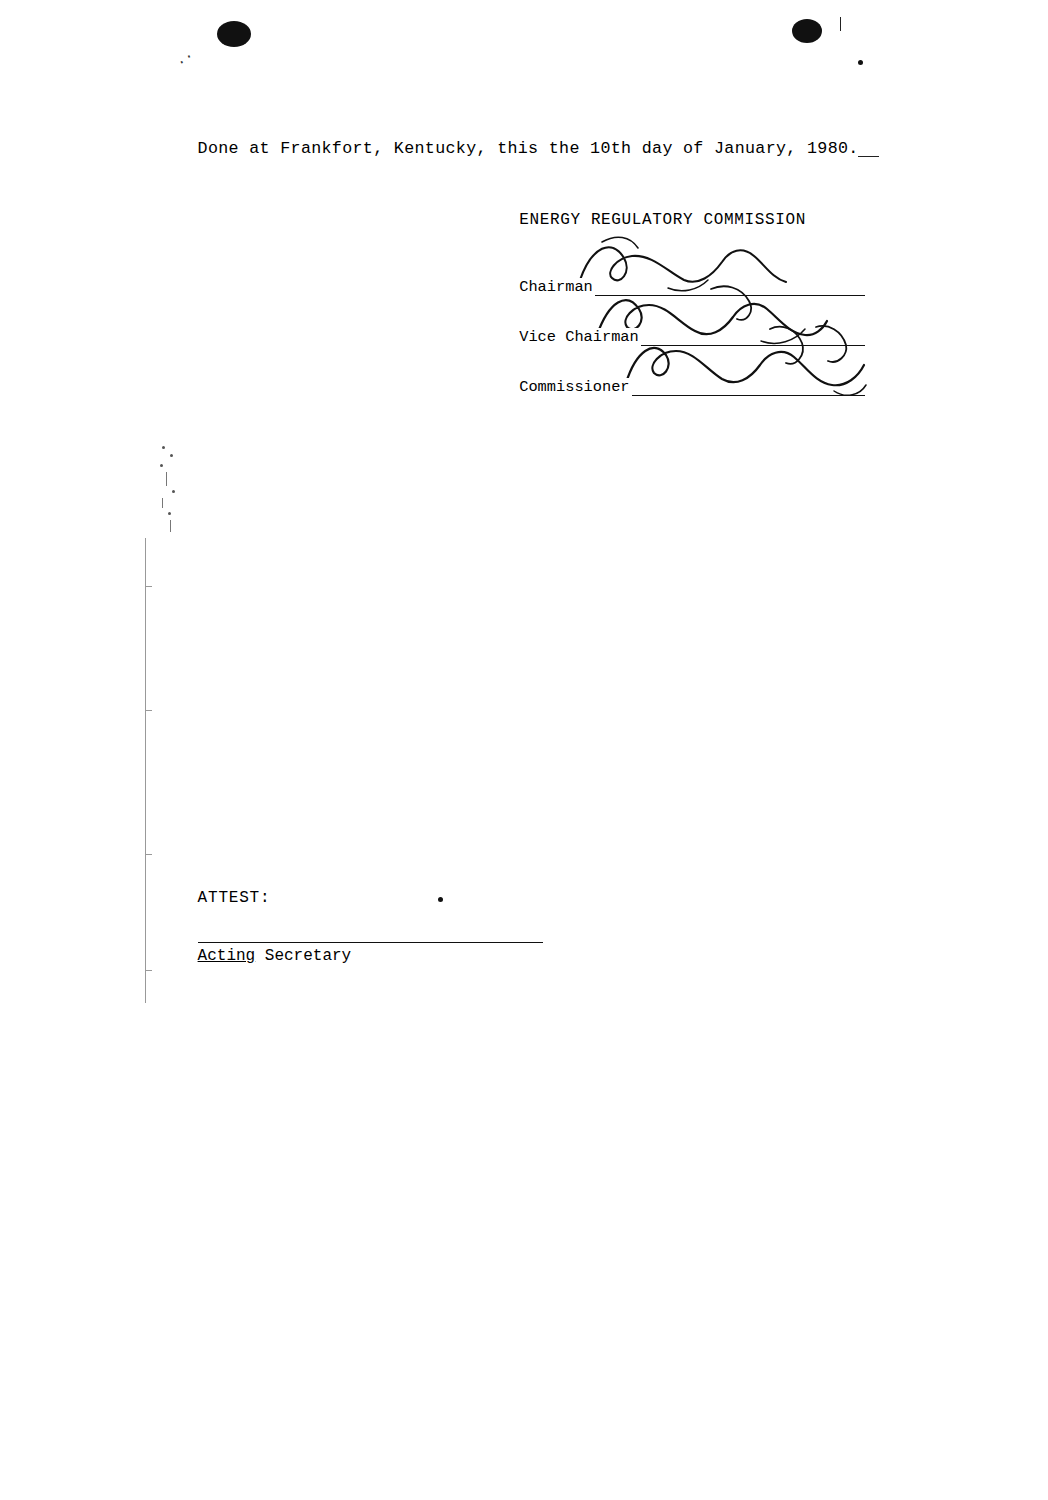.·
Done at Frankfort, Kentucky, this the 10th day of January, 1980.
ENERGY REGULATORY COMMISSION
Chairman
Vice Chairman
Commissioner
ATTEST:
Acting Secretary